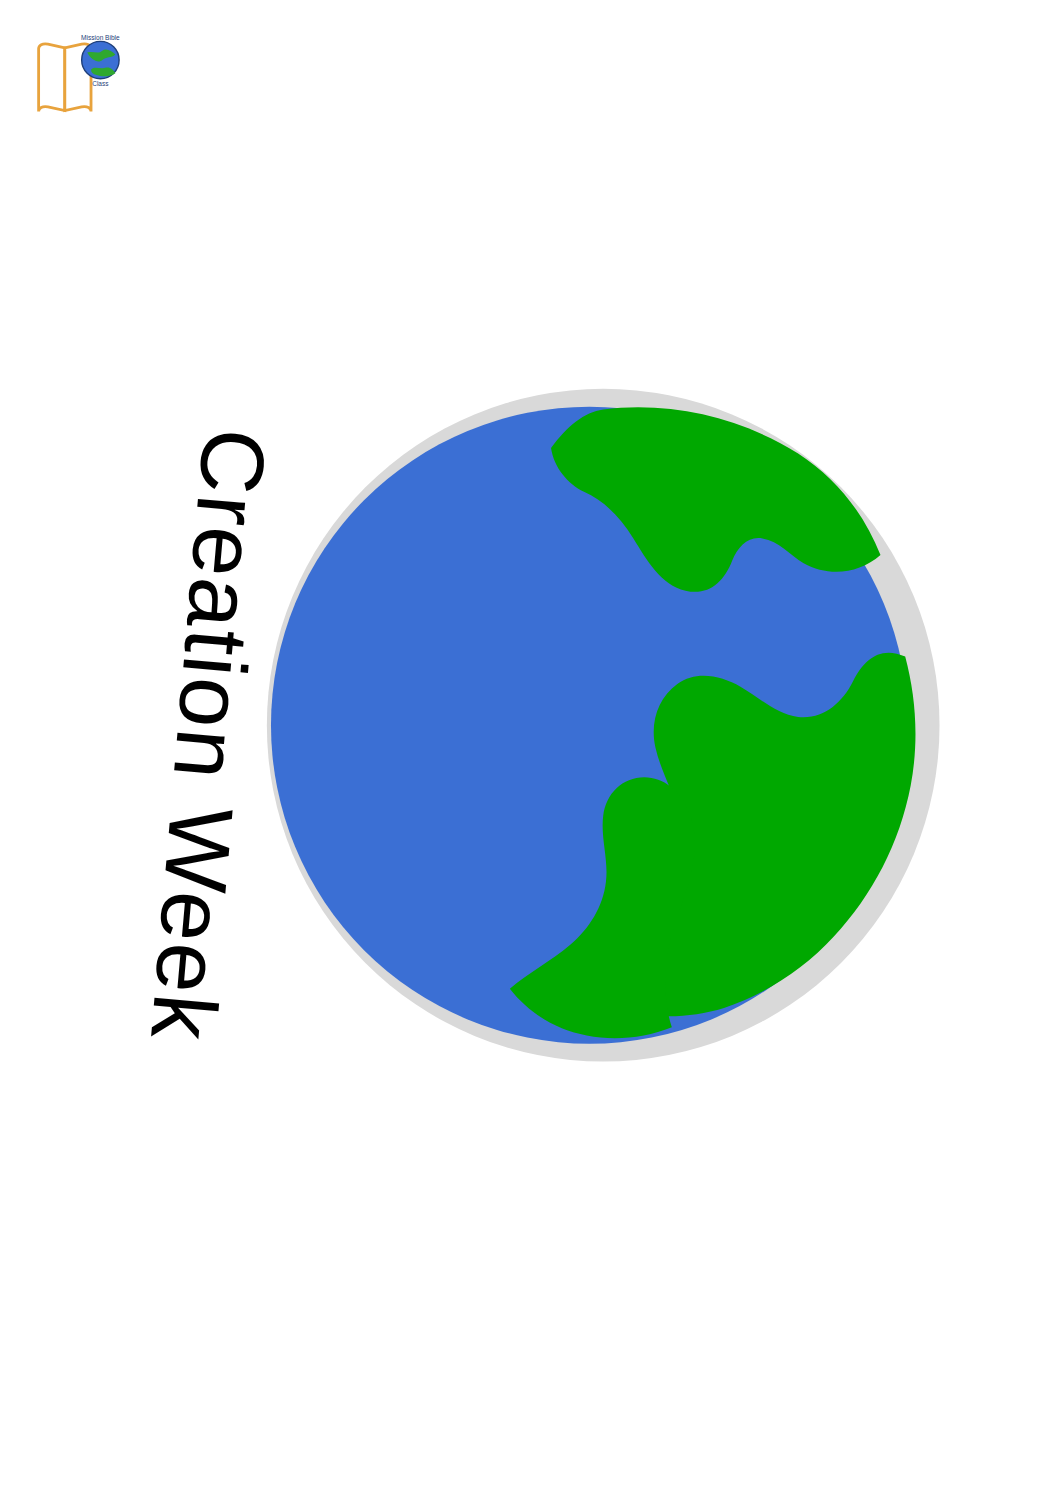Mission Bible Class
Creation Week